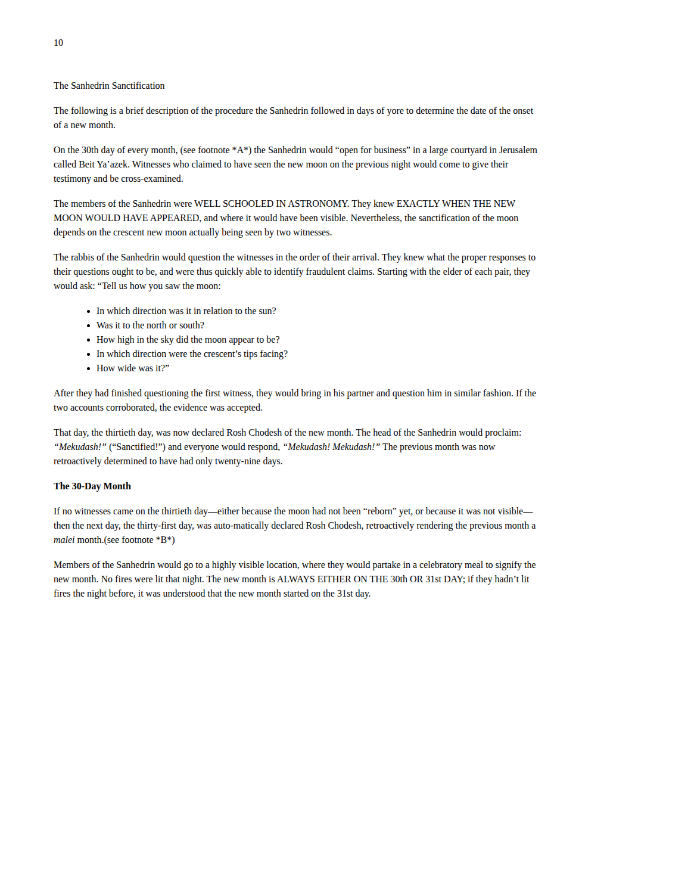10
The Sanhedrin Sanctification
The following is a brief description of the procedure the Sanhedrin followed in days of yore to determine the date of the onset of a new month.
On the 30th day of every month, (see footnote *A*) the Sanhedrin would “open for business” in a large courtyard in Jerusalem called Beit Ya’azek. Witnesses who claimed to have seen the new moon on the previous night would come to give their testimony and be cross-examined.
The members of the Sanhedrin were WELL SCHOOLED IN ASTRONOMY. They knew EXACTLY WHEN THE NEW MOON WOULD HAVE APPEARED, and where it would have been visible. Nevertheless, the sanctification of the moon depends on the crescent new moon actually being seen by two witnesses.
The rabbis of the Sanhedrin would question the witnesses in the order of their arrival. They knew what the proper responses to their questions ought to be, and were thus quickly able to identify fraudulent claims. Starting with the elder of each pair, they would ask: “Tell us how you saw the moon:
In which direction was it in relation to the sun?
Was it to the north or south?
How high in the sky did the moon appear to be?
In which direction were the crescent’s tips facing?
How wide was it?”
After they had finished questioning the first witness, they would bring in his partner and question him in similar fashion. If the two accounts corroborated, the evidence was accepted.
That day, the thirtieth day, was now declared Rosh Chodesh of the new month. The head of the Sanhedrin would proclaim: “Mekudash!” (“Sanctified!”) and everyone would respond, “Mekudash! Mekudash!” The previous month was now retroactively determined to have had only twenty-nine days.
The 30-Day Month
If no witnesses came on the thirtieth day—either because the moon had not been “reborn” yet, or because it was not visible—then the next day, the thirty-first day, was auto-matically declared Rosh Chodesh, retroactively rendering the previous month a malei month.(see footnote *B*)
Members of the Sanhedrin would go to a highly visible location, where they would partake in a celebratory meal to signify the new month. No fires were lit that night. The new month is ALWAYS EITHER ON THE 30th OR 31st DAY; if they hadn’t lit fires the night before, it was understood that the new month started on the 31st day.